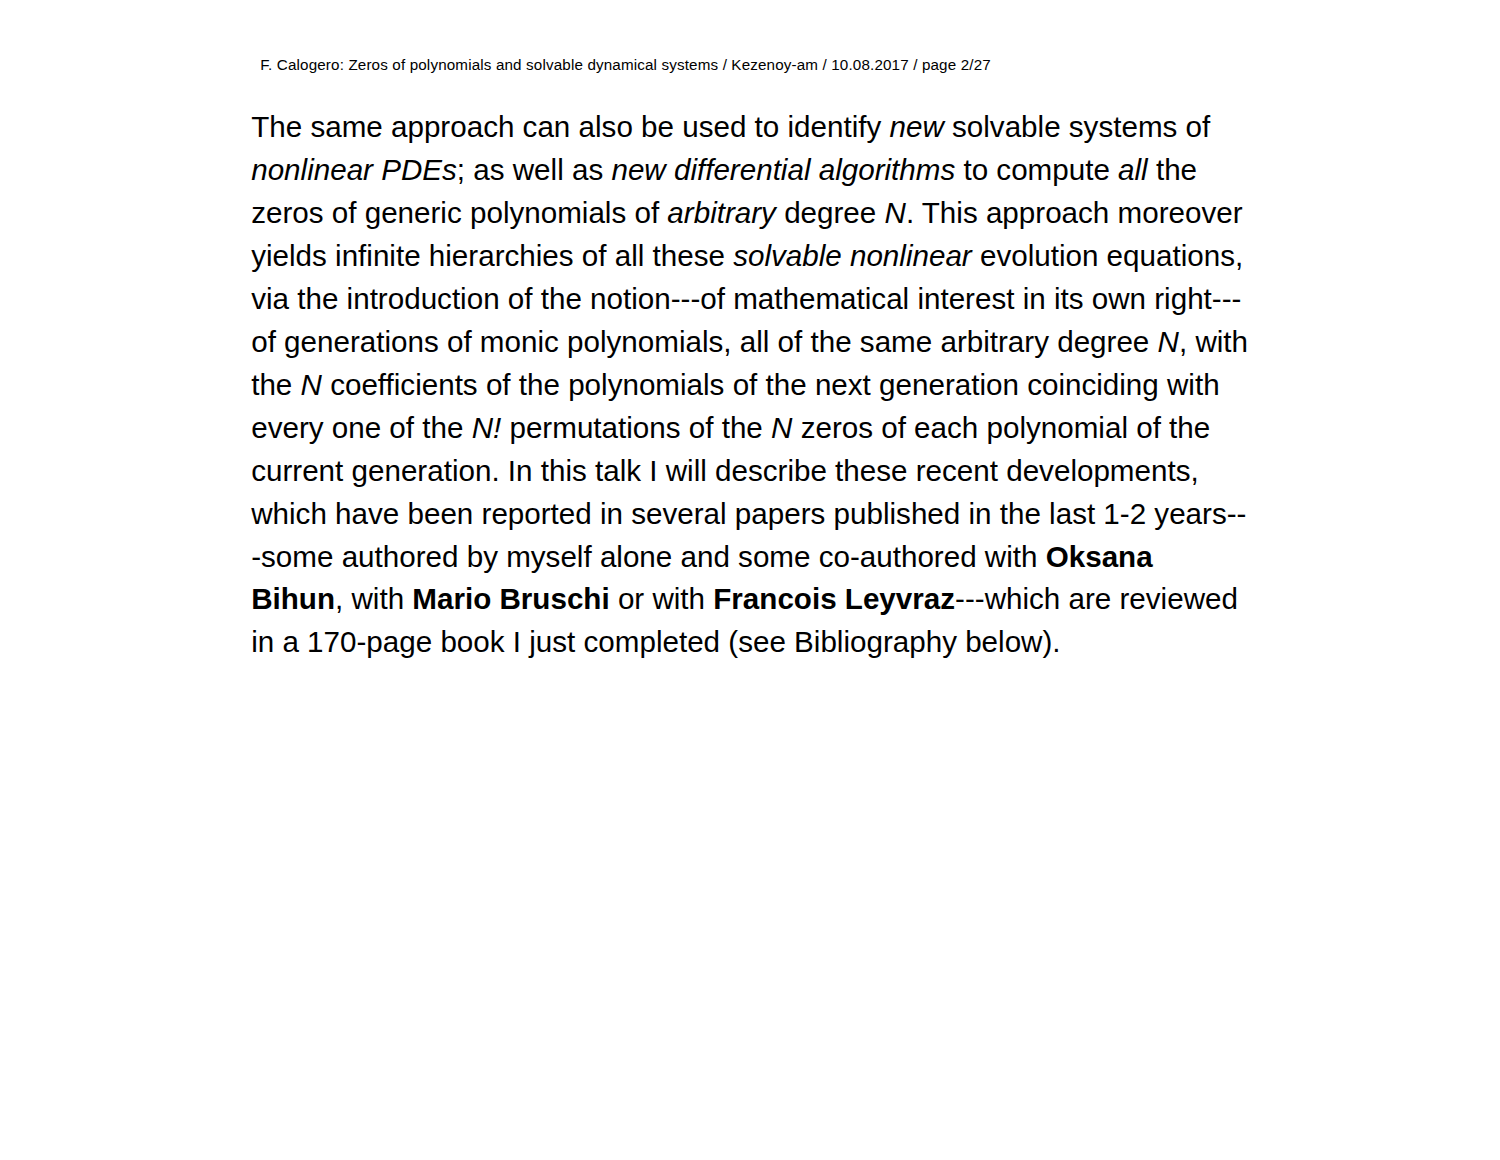F. Calogero: Zeros of polynomials and solvable dynamical systems / Kezenoy-am / 10.08.2017 / page 2/27
The same approach can also be used to identify new solvable systems of nonlinear PDEs; as well as new differential algorithms to compute all the zeros of generic polynomials of arbitrary degree N. This approach moreover yields infinite hierarchies of all these solvable nonlinear evolution equations, via the introduction of the notion---of mathematical interest in its own right---of generations of monic polynomials, all of the same arbitrary degree N, with the N coefficients of the polynomials of the next generation coinciding with every one of the N! permutations of the N zeros of each polynomial of the current generation. In this talk I will describe these recent developments, which have been reported in several papers published in the last 1-2 years---some authored by myself alone and some co-authored with Oksana Bihun, with Mario Bruschi or with Francois Leyvraz---which are reviewed in a 170-page book I just completed (see Bibliography below).